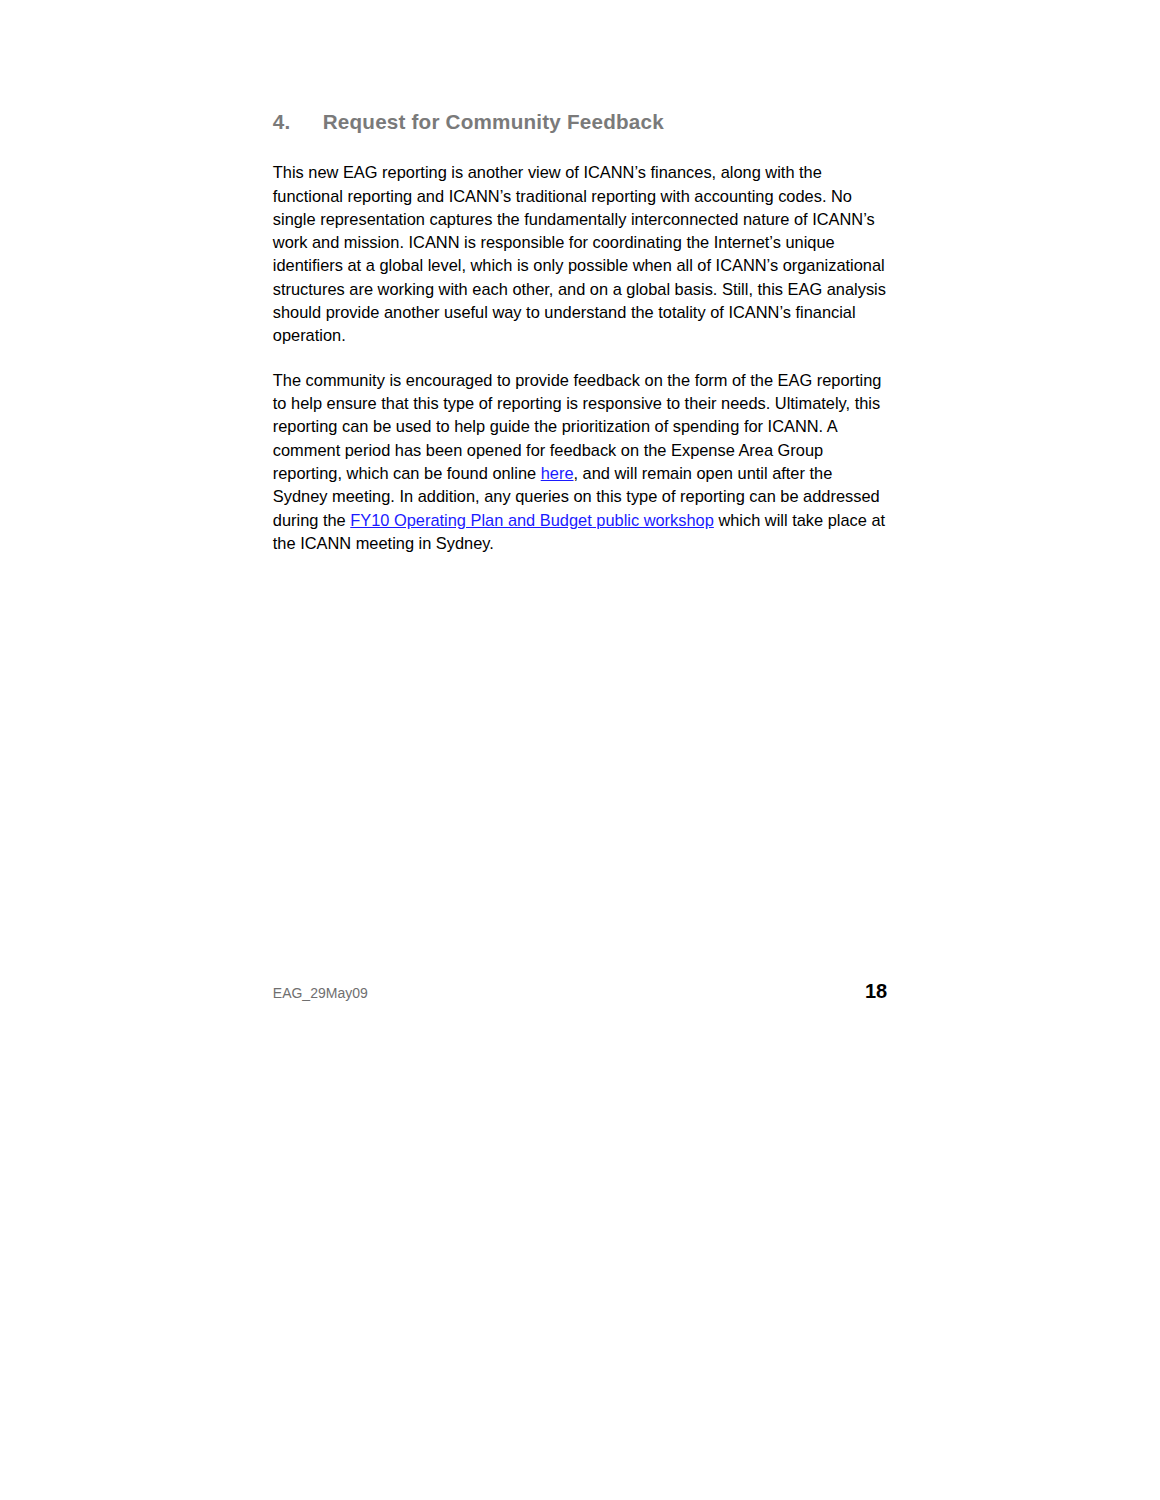4. Request for Community Feedback
This new EAG reporting is another view of ICANN’s finances, along with the functional reporting and ICANN’s traditional reporting with accounting codes. No single representation captures the fundamentally interconnected nature of ICANN’s work and mission. ICANN is responsible for coordinating the Internet’s unique identifiers at a global level, which is only possible when all of ICANN’s organizational structures are working with each other, and on a global basis. Still, this EAG analysis should provide another useful way to understand the totality of ICANN’s financial operation.
The community is encouraged to provide feedback on the form of the EAG reporting to help ensure that this type of reporting is responsive to their needs. Ultimately, this reporting can be used to help guide the prioritization of spending for ICANN. A comment period has been opened for feedback on the Expense Area Group reporting, which can be found online here, and will remain open until after the Sydney meeting. In addition, any queries on this type of reporting can be addressed during the FY10 Operating Plan and Budget public workshop which will take place at the ICANN meeting in Sydney.
EAG_29May09
18